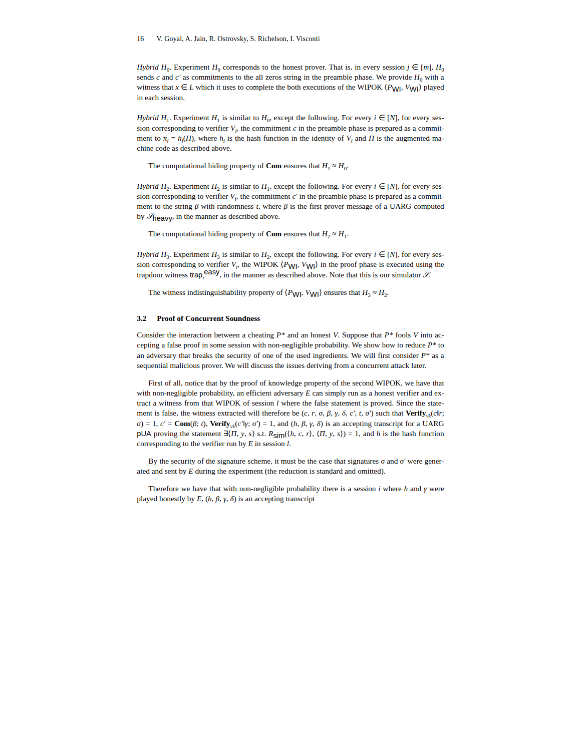16 V. Goyal, A. Jain, R. Ostrovsky, S. Richelson, I. Visconti
Hybrid H0. Experiment H0 corresponds to the honest prover. That is, in every session j ∈ [m], H0 sends c and c′ as commitments to the all zeros string in the preamble phase. We provide H0 with a witness that x ∈ L which it uses to complete the both executions of the WIPOK ⟨PWI, VWI⟩ played in each session.
Hybrid H1. Experiment H1 is similar to H0, except the following. For every i ∈ [N], for every session corresponding to verifier Vi, the commitment c in the preamble phase is prepared as a commitment to πi = hi(Π), where hi is the hash function in the identity of Vi and Π is the augmented machine code as described above.
The computational hiding property of Com ensures that H1 ≈ H0.
Hybrid H2. Experiment H2 is similar to H1, except the following. For every i ∈ [N], for every session corresponding to verifier Vi, the commitment c′ in the preamble phase is prepared as a commitment to the string β with randomness t, where β is the first prover message of a UARG computed by 𝒮heavy, in the manner as described above.
The computational hiding property of Com ensures that H2 ≈ H1.
Hybrid H3. Experiment H3 is similar to H2, except the following. For every i ∈ [N], for every session corresponding to verifier Vi, the WIPOK ⟨PWI, VWI⟩ in the proof phase is executed using the trapdoor witness trapieasy, in the manner as described above. Note that this is our simulator 𝒮.
The witness indistinguishability property of ⟨PWI, VWI⟩ ensures that H3 ≈ H2.
3.2 Proof of Concurrent Soundness
Consider the interaction between a cheating P* and an honest V. Suppose that P* fools V into accepting a false proof in some session with non-negligible probability. We show how to reduce P* to an adversary that breaks the security of one of the used ingredients. We will first consider P* as a sequential malicious prover. We will discuss the issues deriving from a concurrent attack later.
First of all, notice that by the proof of knowledge property of the second WIPOK, we have that with non-negligible probability, an efficient adversary E can simply run as a honest verifier and extract a witness from that WIPOK of session l where the false statement is proved. Since the statement is false, the witness extracted will therefore be (c, r, σ, β, γ, δ, c′, t, σ′) such that Verifyvk(c‖r; σ) = 1, c′ = Com(β; t), Verifyvk(c′‖γ; σ′) = 1, and (h, β, γ, δ) is an accepting transcript for a UARG pUA proving the statement ∃⟨Π, y, s⟩ s.t. Rsim(⟨h, c, r⟩, ⟨Π, y, s⟩) = 1, and h is the hash function corresponding to the verifier run by E in session l.
By the security of the signature scheme, it must be the case that signatures σ and σ′ were generated and sent by E during the experiment (the reduction is standard and omitted).
Therefore we have that with non-negligible probability there is a session i where h and γ were played honestly by E, (h, β, γ, δ) is an accepting transcript